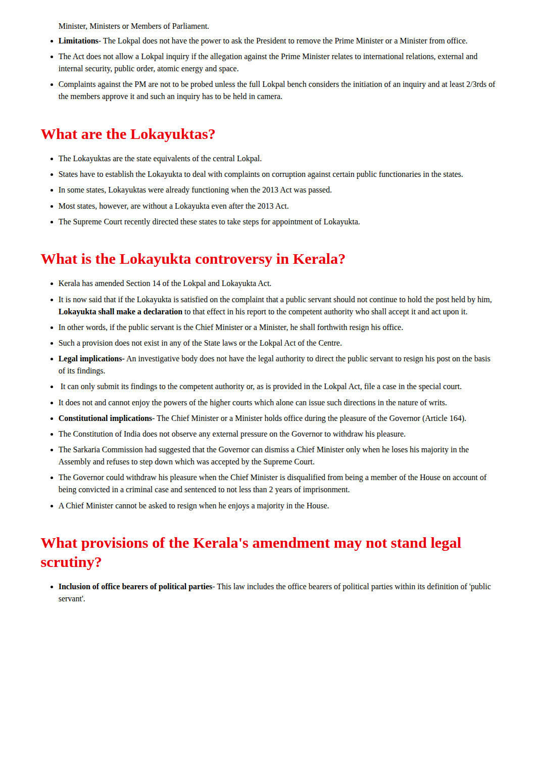Minister, Ministers or Members of Parliament.
Limitations- The Lokpal does not have the power to ask the President to remove the Prime Minister or a Minister from office.
The Act does not allow a Lokpal inquiry if the allegation against the Prime Minister relates to international relations, external and internal security, public order, atomic energy and space.
Complaints against the PM are not to be probed unless the full Lokpal bench considers the initiation of an inquiry and at least 2/3rds of the members approve it and such an inquiry has to be held in camera.
What are the Lokayuktas?
The Lokayuktas are the state equivalents of the central Lokpal.
States have to establish the Lokayukta to deal with complaints on corruption against certain public functionaries in the states.
In some states, Lokayuktas were already functioning when the 2013 Act was passed.
Most states, however, are without a Lokayukta even after the 2013 Act.
The Supreme Court recently directed these states to take steps for appointment of Lokayukta.
What is the Lokayukta controversy in Kerala?
Kerala has amended Section 14 of the Lokpal and Lokayukta Act.
It is now said that if the Lokayukta is satisfied on the complaint that a public servant should not continue to hold the post held by him, Lokayukta shall make a declaration to that effect in his report to the competent authority who shall accept it and act upon it.
In other words, if the public servant is the Chief Minister or a Minister, he shall forthwith resign his office.
Such a provision does not exist in any of the State laws or the Lokpal Act of the Centre.
Legal implications- An investigative body does not have the legal authority to direct the public servant to resign his post on the basis of its findings.
It can only submit its findings to the competent authority or, as is provided in the Lokpal Act, file a case in the special court.
It does not and cannot enjoy the powers of the higher courts which alone can issue such directions in the nature of writs.
Constitutional implications- The Chief Minister or a Minister holds office during the pleasure of the Governor (Article 164).
The Constitution of India does not observe any external pressure on the Governor to withdraw his pleasure.
The Sarkaria Commission had suggested that the Governor can dismiss a Chief Minister only when he loses his majority in the Assembly and refuses to step down which was accepted by the Supreme Court.
The Governor could withdraw his pleasure when the Chief Minister is disqualified from being a member of the House on account of being convicted in a criminal case and sentenced to not less than 2 years of imprisonment.
A Chief Minister cannot be asked to resign when he enjoys a majority in the House.
What provisions of the Kerala's amendment may not stand legal scrutiny?
Inclusion of office bearers of political parties- This law includes the office bearers of political parties within its definition of 'public servant'.